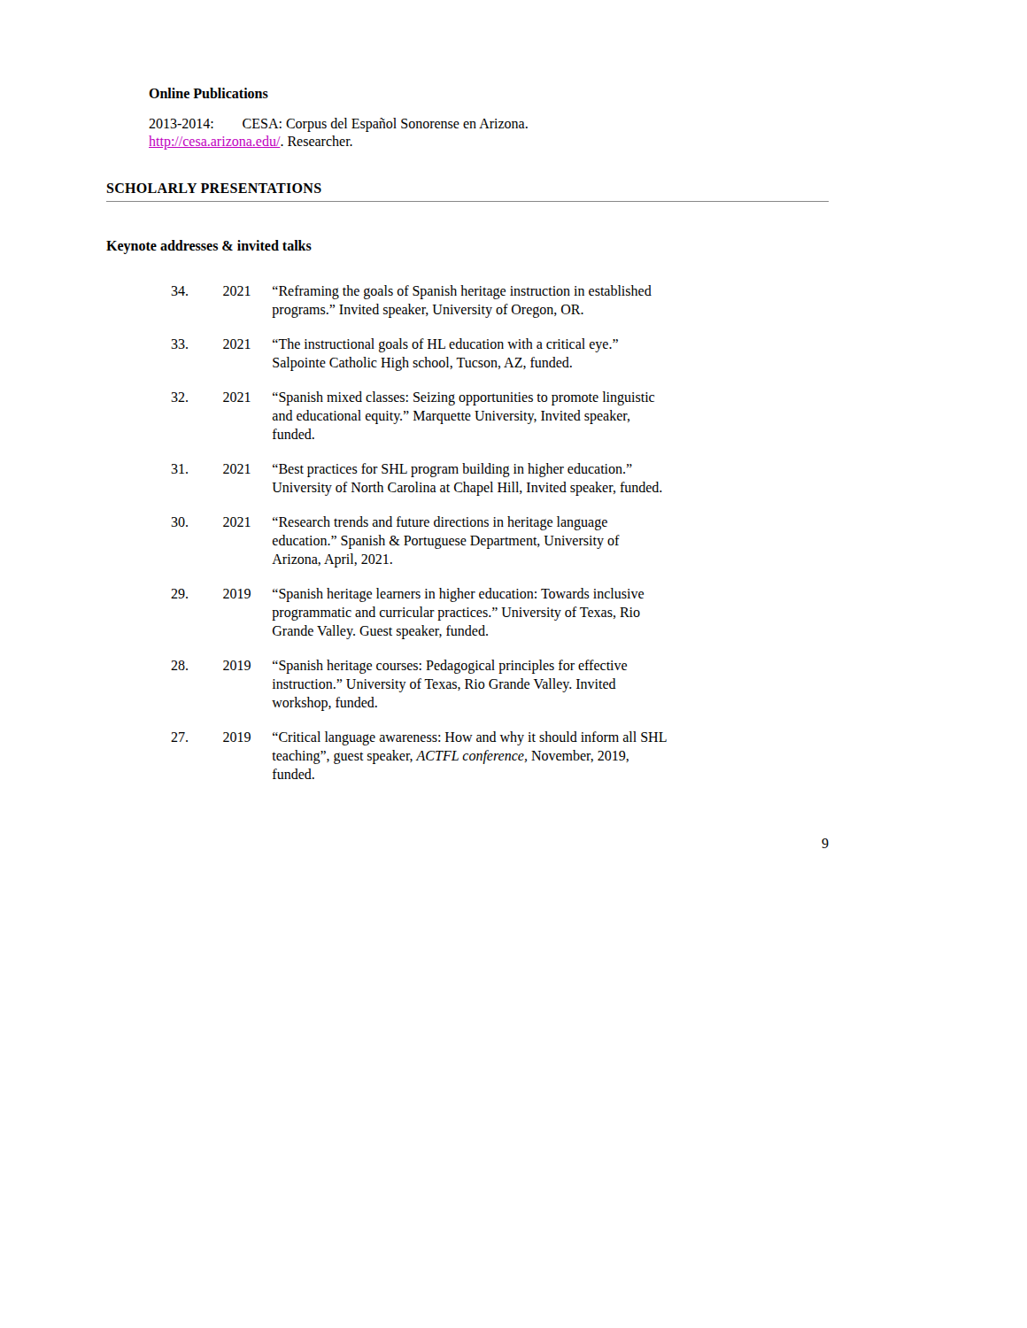Online Publications
2013-2014: CESA: Corpus del Español Sonorense en Arizona.
http://cesa.arizona.edu/. Researcher.
SCHOLARLY PRESENTATIONS
Keynote addresses & invited talks
| 34. | 2021 | “Reframing the goals of Spanish heritage instruction in established programs.” Invited speaker, University of Oregon, OR. |
| 33. | 2021 | “The instructional goals of HL education with a critical eye.” Salpointe Catholic High school, Tucson, AZ, funded. |
| 32. | 2021 | “Spanish mixed classes: Seizing opportunities to promote linguistic and educational equity.” Marquette University, Invited speaker, funded. |
| 31. | 2021 | “Best practices for SHL program building in higher education.” University of North Carolina at Chapel Hill, Invited speaker, funded. |
| 30. | 2021 | “Research trends and future directions in heritage language education.” Spanish & Portuguese Department, University of Arizona, April, 2021. |
| 29. | 2019 | “Spanish heritage learners in higher education: Towards inclusive programmatic and curricular practices.” University of Texas, Rio Grande Valley. Guest speaker, funded. |
| 28. | 2019 | “Spanish heritage courses: Pedagogical principles for effective instruction.” University of Texas, Rio Grande Valley. Invited workshop, funded. |
| 27. | 2019 | “Critical language awareness: How and why it should inform all SHL teaching”, guest speaker, ACTFL conference, November, 2019, funded. |
9